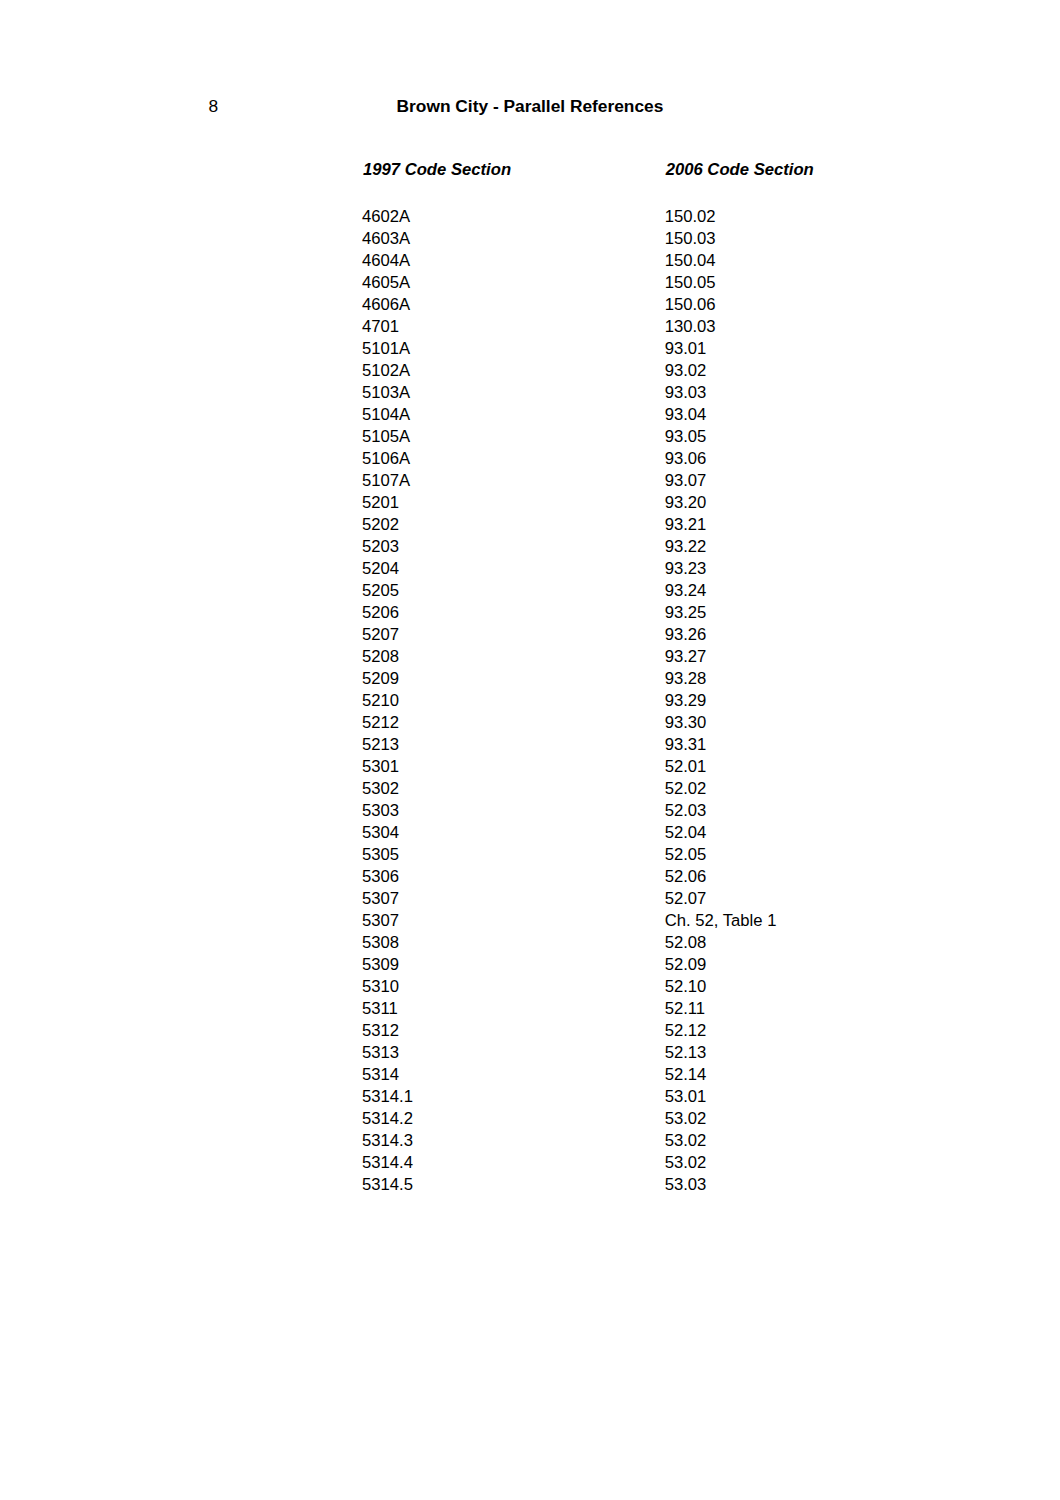8
Brown City - Parallel References
| 1997 Code Section | 2006 Code Section |
| --- | --- |
| 4602A | 150.02 |
| 4603A | 150.03 |
| 4604A | 150.04 |
| 4605A | 150.05 |
| 4606A | 150.06 |
| 4701 | 130.03 |
| 5101A | 93.01 |
| 5102A | 93.02 |
| 5103A | 93.03 |
| 5104A | 93.04 |
| 5105A | 93.05 |
| 5106A | 93.06 |
| 5107A | 93.07 |
| 5201 | 93.20 |
| 5202 | 93.21 |
| 5203 | 93.22 |
| 5204 | 93.23 |
| 5205 | 93.24 |
| 5206 | 93.25 |
| 5207 | 93.26 |
| 5208 | 93.27 |
| 5209 | 93.28 |
| 5210 | 93.29 |
| 5212 | 93.30 |
| 5213 | 93.31 |
| 5301 | 52.01 |
| 5302 | 52.02 |
| 5303 | 52.03 |
| 5304 | 52.04 |
| 5305 | 52.05 |
| 5306 | 52.06 |
| 5307 | 52.07 |
| 5307 | Ch. 52, Table 1 |
| 5308 | 52.08 |
| 5309 | 52.09 |
| 5310 | 52.10 |
| 5311 | 52.11 |
| 5312 | 52.12 |
| 5313 | 52.13 |
| 5314 | 52.14 |
| 5314.1 | 53.01 |
| 5314.2 | 53.02 |
| 5314.3 | 53.02 |
| 5314.4 | 53.02 |
| 5314.5 | 53.03 |